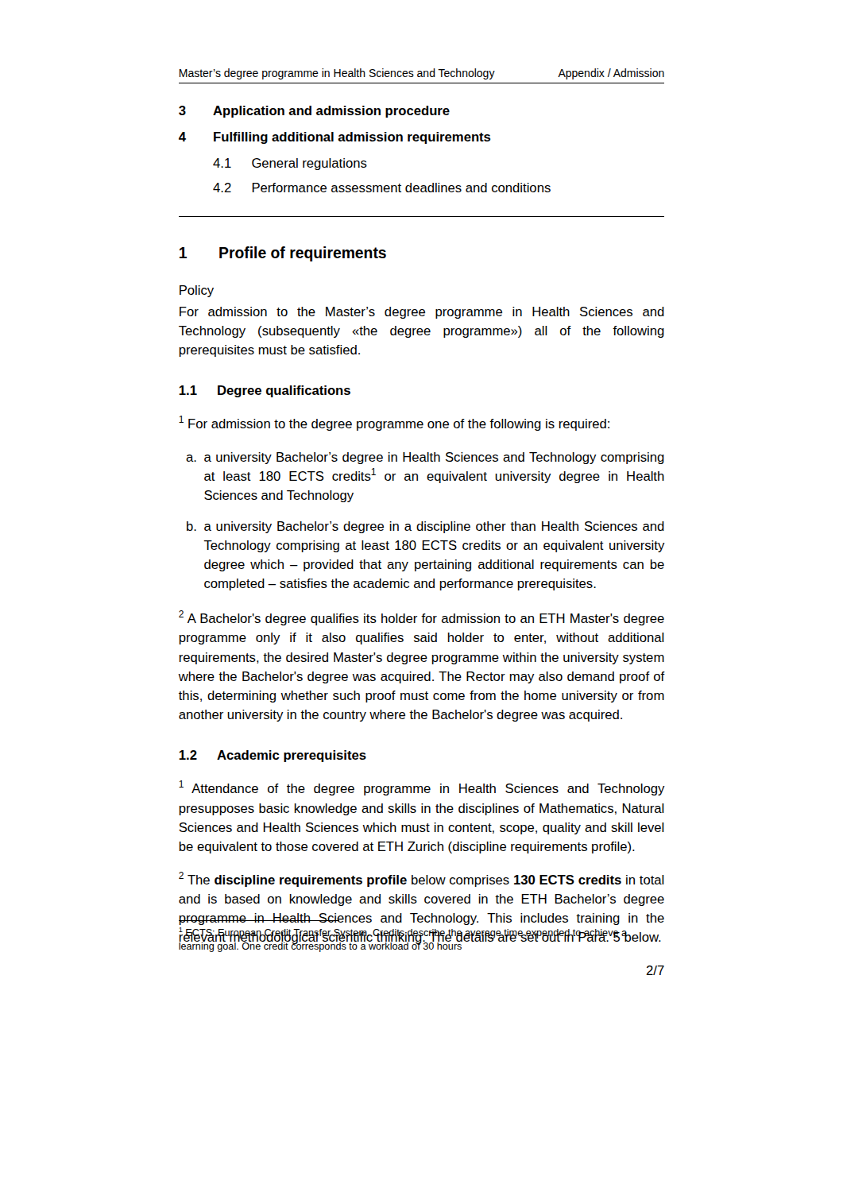Master’s degree programme in Health Sciences and Technology
Appendix / Admission
3 Application and admission procedure
4 Fulfilling additional admission requirements
4.1 General regulations
4.2 Performance assessment deadlines and conditions
1 Profile of requirements
Policy
For admission to the Master’s degree programme in Health Sciences and Technology (subsequently «the degree programme») all of the following prerequisites must be satisfied.
1.1 Degree qualifications
1 For admission to the degree programme one of the following is required:
a. a university Bachelor’s degree in Health Sciences and Technology comprising at least 180 ECTS credits1 or an equivalent university degree in Health Sciences and Technology
b. a university Bachelor’s degree in a discipline other than Health Sciences and Technology comprising at least 180 ECTS credits or an equivalent university degree which – provided that any pertaining additional requirements can be completed – satisfies the academic and performance prerequisites.
2 A Bachelor's degree qualifies its holder for admission to an ETH Master's degree programme only if it also qualifies said holder to enter, without additional requirements, the desired Master's degree programme within the university system where the Bachelor's degree was acquired. The Rector may also demand proof of this, determining whether such proof must come from the home university or from another university in the country where the Bachelor's degree was acquired.
1.2 Academic prerequisites
1 Attendance of the degree programme in Health Sciences and Technology presupposes basic knowledge and skills in the disciplines of Mathematics, Natural Sciences and Health Sciences which must in content, scope, quality and skill level be equivalent to those covered at ETH Zurich (discipline requirements profile).
2 The discipline requirements profile below comprises 130 ECTS credits in total and is based on knowledge and skills covered in the ETH Bachelor’s degree programme in Health Sciences and Technology. This includes training in the relevant methodological scientific thinking. The details are set out in Para. 5 below.
1 ECTS: European Credit Transfer System. Credits describe the average time expended to achieve a learning goal. One credit corresponds to a workload of 30 hours
2/7